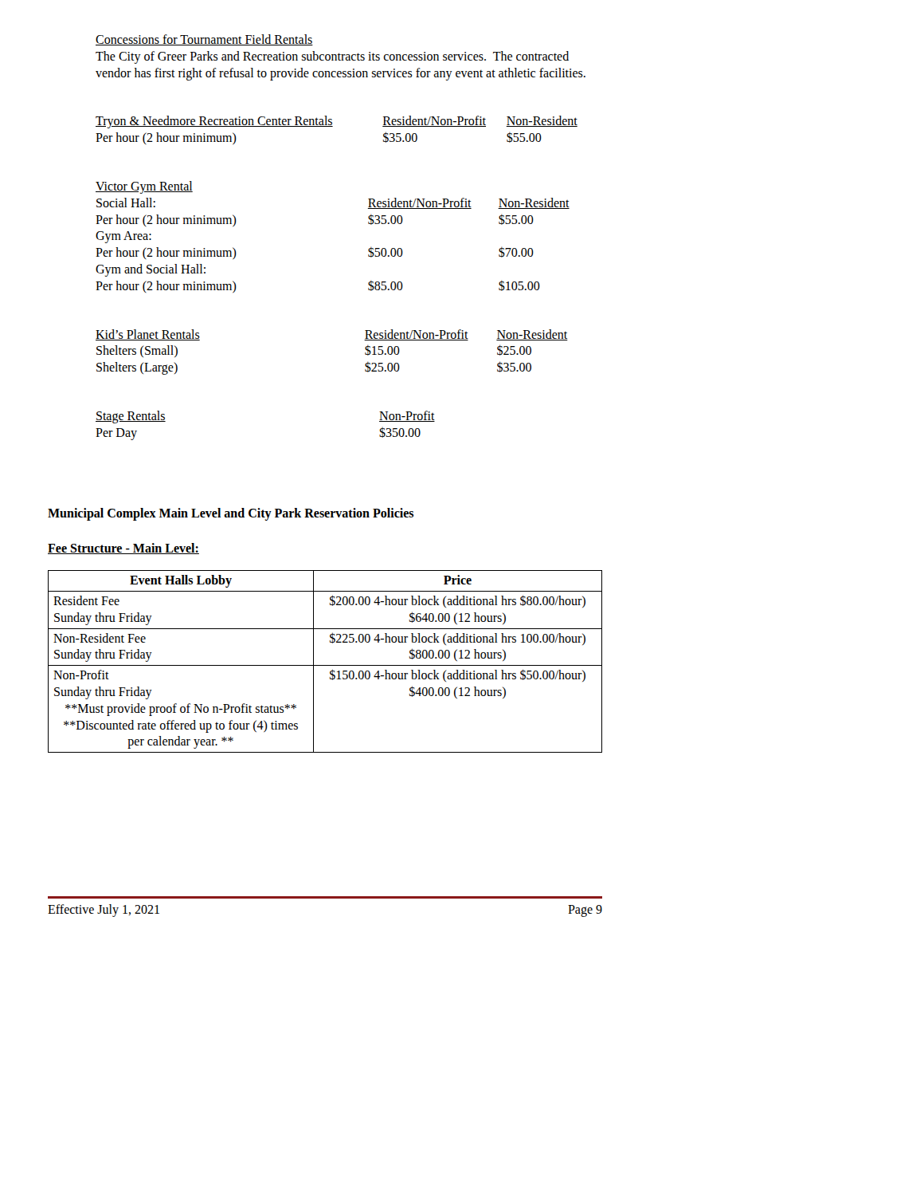Concessions for Tournament Field Rentals
The City of Greer Parks and Recreation subcontracts its concession services. The contracted vendor has first right of refusal to provide concession services for any event at athletic facilities.
| Tryon & Needmore Recreation Center Rentals | Resident/Non-Profit | Non-Resident |
| Per hour (2 hour minimum) | $35.00 | $55.00 |
| Victor Gym Rental | | |
| Social Hall: | Resident/Non-Profit | Non-Resident |
| Per hour (2 hour minimum) | $35.00 | $55.00 |
| Gym Area: | | |
| Per hour (2 hour minimum) | $50.00 | $70.00 |
| Gym and Social Hall: | | |
| Per hour (2 hour minimum) | $85.00 | $105.00 |
| Kid’s Planet Rentals | Resident/Non-Profit | Non-Resident |
| Shelters (Small) | $15.00 | $25.00 |
| Shelters (Large) | $25.00 | $35.00 |
| Stage Rentals | Non-Profit | |
| Per Day | $350.00 | |
Municipal Complex Main Level and City Park Reservation Policies
Fee Structure - Main Level:
| Event Halls Lobby | Price |
| --- | --- |
| Resident Fee Sunday thru Friday | $200.00 4-hour block (additional hrs $80.00/hour) $640.00 (12 hours) |
| Non-Resident Fee Sunday thru Friday | $225.00 4-hour block (additional hrs 100.00/hour) $800.00 (12 hours) |
| Non-Profit Sunday thru Friday **Must provide proof of No n-Profit status** **Discounted rate offered up to four (4) times per calendar year. ** | $150.00 4-hour block (additional hrs $50.00/hour) $400.00 (12 hours) |
Effective July 1, 2021 Page 9